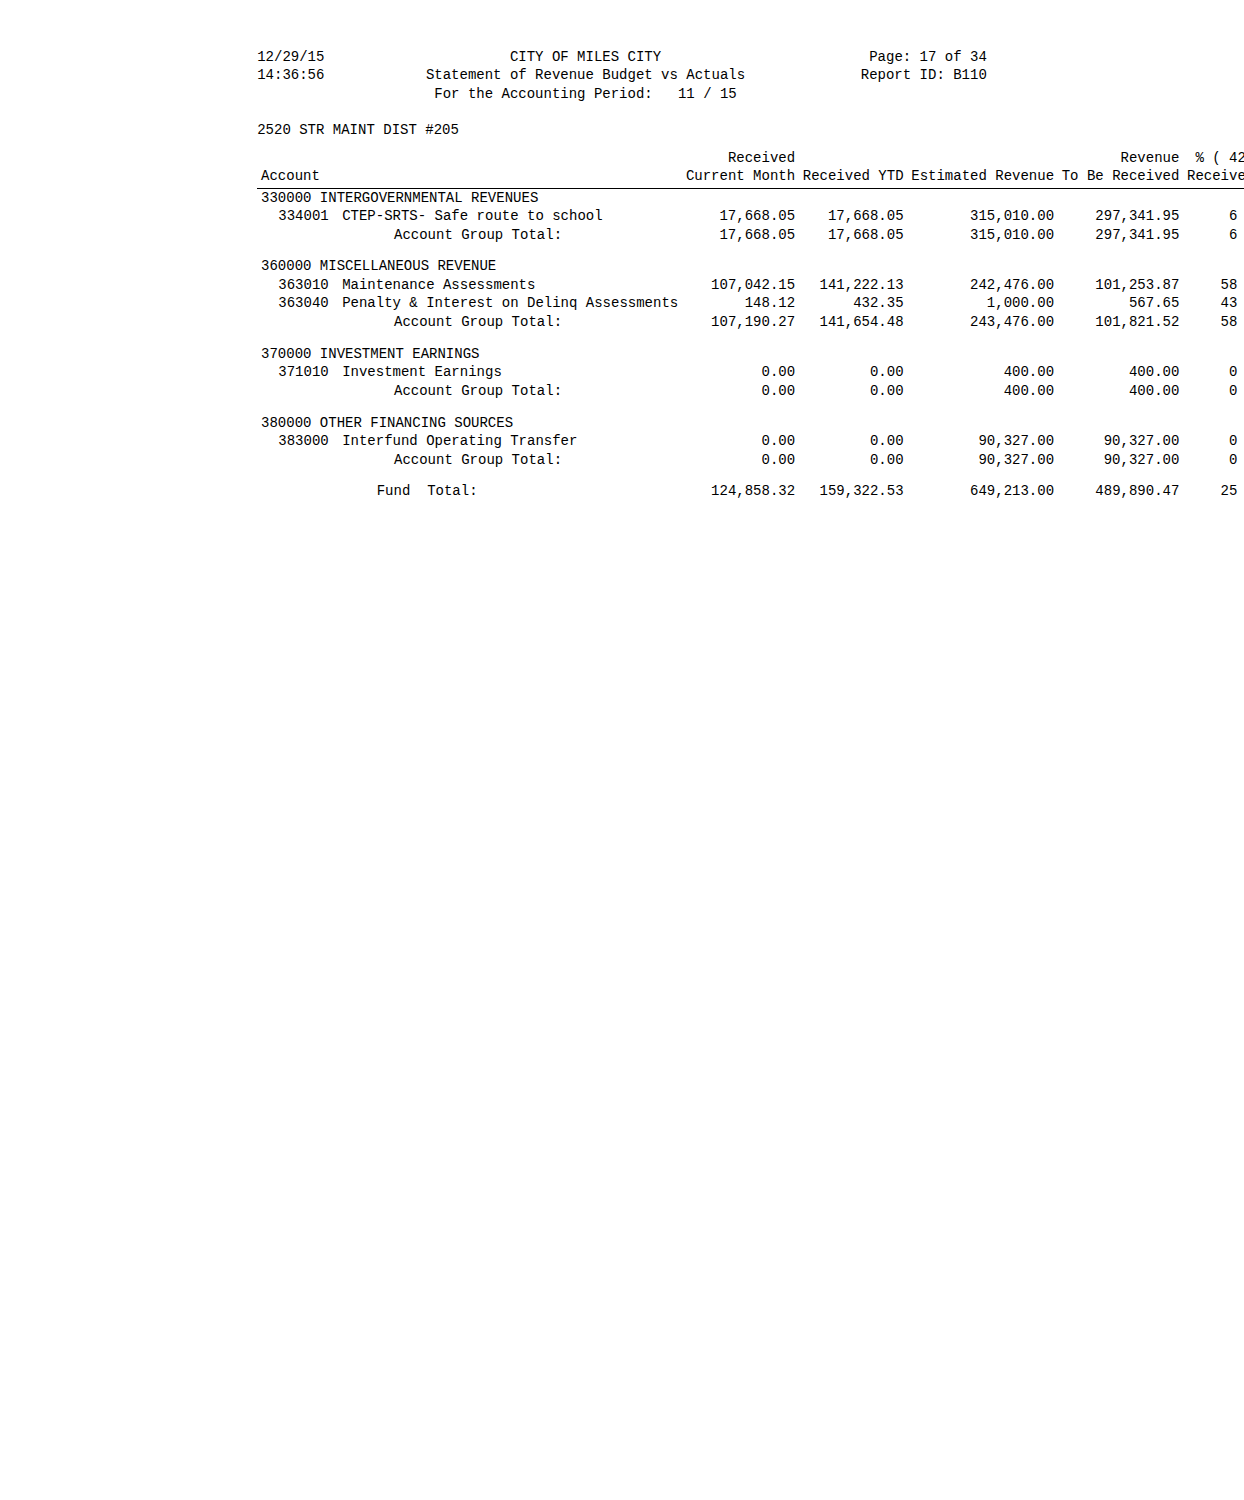| 12/29/15 14:36:56 | CITY OF MILES CITY Statement of Revenue Budget vs Actuals For the Accounting Period: 11 / 15 | Page: 17 of 34 Report ID: B110 |
2520 STR MAINT DIST #205
| | Received | | | Revenue | % ( 42) |
| --- | --- | --- | --- | --- | --- |
| Account | Current Month | Received YTD | Estimated Revenue | To Be Received | Received |
| 330000 INTERGOVERNMENTAL REVENUES | | | | | |
| 334001 | CTEP-SRTS- Safe route to school | 17,668.05 | 17,668.05 | 315,010.00 | 297,341.95 | 6 % |
| | Account Group Total: | 17,668.05 | 17,668.05 | 315,010.00 | 297,341.95 | 6 % |
| 360000 MISCELLANEOUS REVENUE | | | | | |
| 363010 | Maintenance Assessments | 107,042.15 | 141,222.13 | 242,476.00 | 101,253.87 | 58 % |
| 363040 | Penalty & Interest on Delinq Assessments | 148.12 | 432.35 | 1,000.00 | 567.65 | 43 % |
| | Account Group Total: | 107,190.27 | 141,654.48 | 243,476.00 | 101,821.52 | 58 % |
| 370000 INVESTMENT EARNINGS | | | | | |
| 371010 | Investment Earnings | 0.00 | 0.00 | 400.00 | 400.00 | 0 % |
| | Account Group Total: | 0.00 | 0.00 | 400.00 | 400.00 | 0 % |
| 380000 OTHER FINANCING SOURCES | | | | | |
| 383000 | Interfund Operating Transfer | 0.00 | 0.00 | 90,327.00 | 90,327.00 | 0 % |
| | Account Group Total: | 0.00 | 0.00 | 90,327.00 | 90,327.00 | 0 % |
| | Fund Total: | 124,858.32 | 159,322.53 | 649,213.00 | 489,890.47 | 25 % |